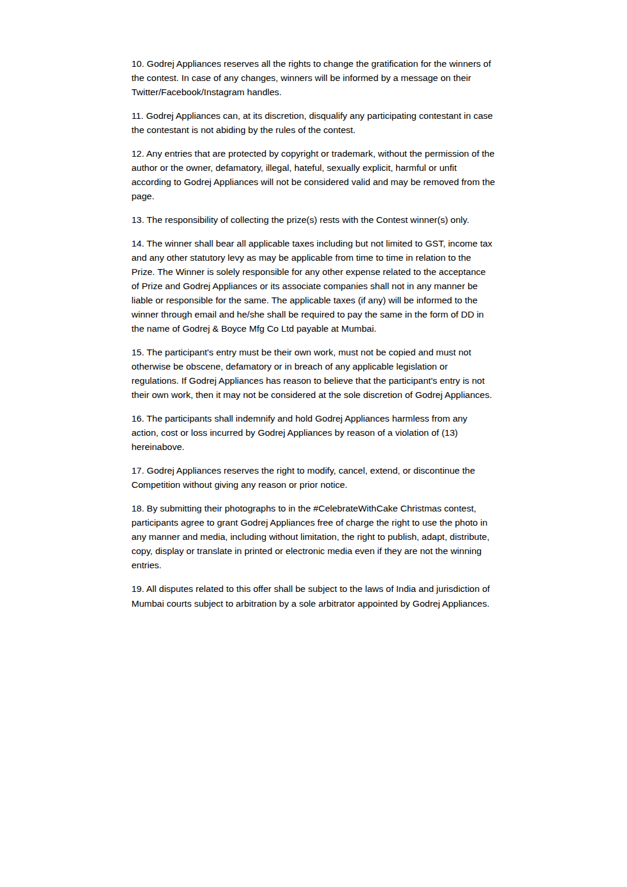10. Godrej Appliances reserves all the rights to change the gratification for the winners of the contest. In case of any changes, winners will be informed by a message on their Twitter/Facebook/Instagram handles.
11. Godrej Appliances can, at its discretion, disqualify any participating contestant in case the contestant is not abiding by the rules of the contest.
12. Any entries that are protected by copyright or trademark, without the permission of the author or the owner, defamatory, illegal, hateful, sexually explicit, harmful or unfit according to Godrej Appliances will not be considered valid and may be removed from the page.
13. The responsibility of collecting the prize(s) rests with the Contest winner(s) only.
14. The winner shall bear all applicable taxes including but not limited to GST, income tax and any other statutory levy as may be applicable from time to time in relation to the Prize. The Winner is solely responsible for any other expense related to the acceptance of Prize and Godrej Appliances or its associate companies shall not in any manner be liable or responsible for the same. The applicable taxes (if any) will be informed to the winner through email and he/she shall be required to pay the same in the form of DD in the name of Godrej & Boyce Mfg Co Ltd payable at Mumbai.
15. The participant's entry must be their own work, must not be copied and must not otherwise be obscene, defamatory or in breach of any applicable legislation or regulations. If Godrej Appliances has reason to believe that the participant's entry is not their own work, then it may not be considered at the sole discretion of Godrej Appliances.
16. The participants shall indemnify and hold Godrej Appliances harmless from any action, cost or loss incurred by Godrej Appliances by reason of a violation of (13) hereinabove.
17. Godrej Appliances reserves the right to modify, cancel, extend, or discontinue the Competition without giving any reason or prior notice.
18. By submitting their photographs to in the #CelebrateWithCake Christmas contest, participants agree to grant Godrej Appliances free of charge the right to use the photo in any manner and media, including without limitation, the right to publish, adapt, distribute, copy, display or translate in printed or electronic media even if they are not the winning entries.
19. All disputes related to this offer shall be subject to the laws of India and jurisdiction of Mumbai courts subject to arbitration by a sole arbitrator appointed by Godrej Appliances.